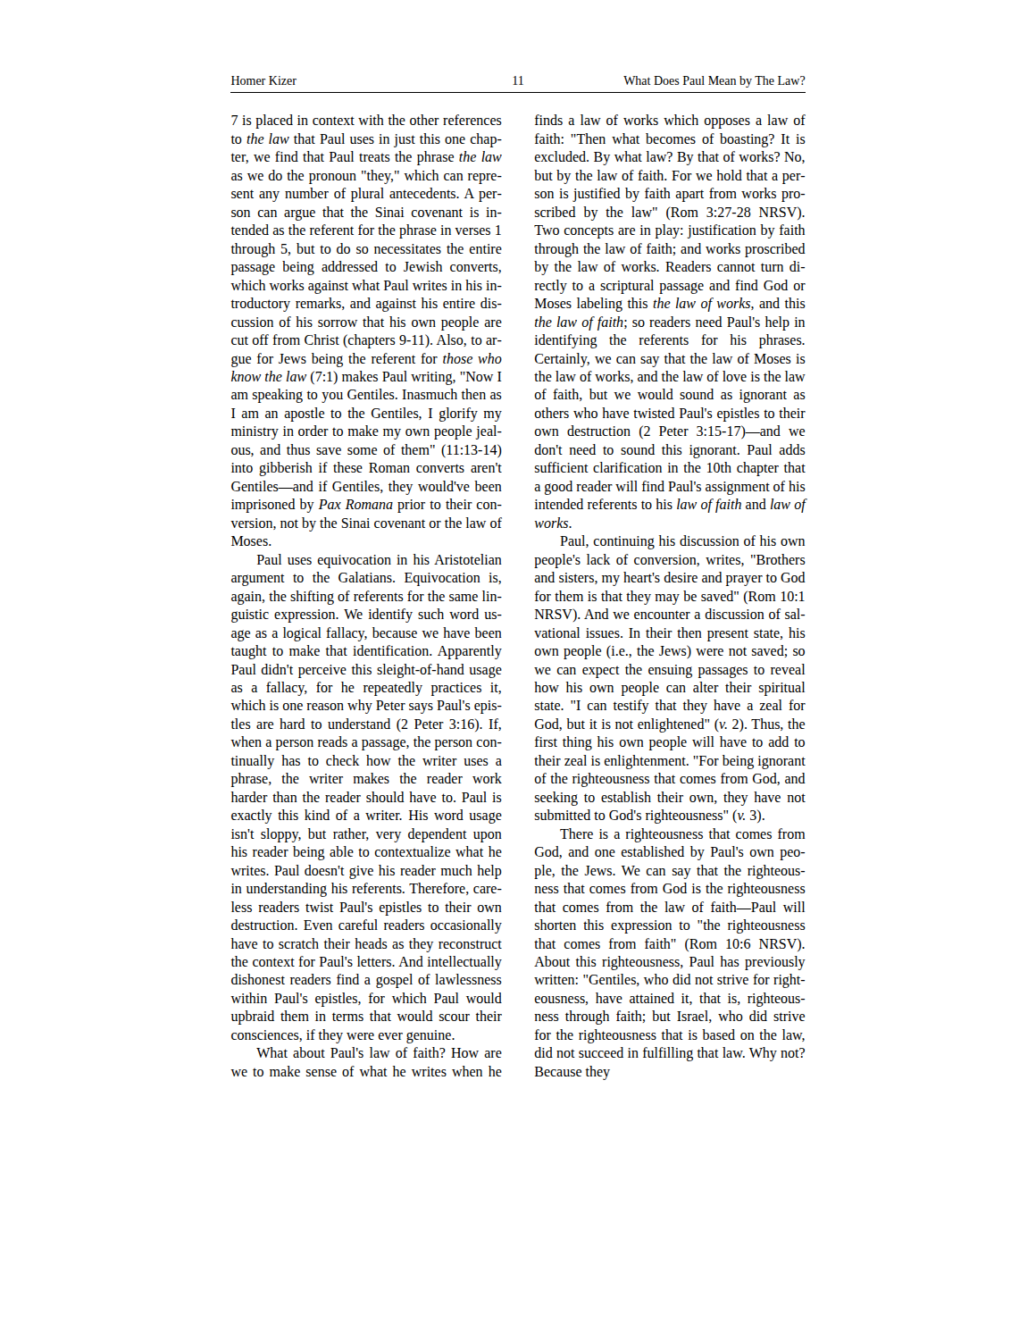Homer Kizer 11 What Does Paul Mean by The Law?
7 is placed in context with the other references to the law that Paul uses in just this one chapter, we find that Paul treats the phrase the law as we do the pronoun "they," which can represent any number of plural antecedents. A person can argue that the Sinai covenant is intended as the referent for the phrase in verses 1 through 5, but to do so necessitates the entire passage being addressed to Jewish converts, which works against what Paul writes in his introductory remarks, and against his entire discussion of his sorrow that his own people are cut off from Christ (chapters 9-11). Also, to argue for Jews being the referent for those who know the law (7:1) makes Paul writing, "Now I am speaking to you Gentiles. Inasmuch then as I am an apostle to the Gentiles, I glorify my ministry in order to make my own people jealous, and thus save some of them" (11:13-14) into gibberish if these Roman converts aren't Gentiles—and if Gentiles, they would've been imprisoned by Pax Romana prior to their conversion, not by the Sinai covenant or the law of Moses.
Paul uses equivocation in his Aristotelian argument to the Galatians. Equivocation is, again, the shifting of referents for the same linguistic expression. We identify such word usage as a logical fallacy, because we have been taught to make that identification. Apparently Paul didn't perceive this sleight-of-hand usage as a fallacy, for he repeatedly practices it, which is one reason why Peter says Paul's epistles are hard to understand (2 Peter 3:16). If, when a person reads a passage, the person continually has to check how the writer uses a phrase, the writer makes the reader work harder than the reader should have to. Paul is exactly this kind of a writer. His word usage isn't sloppy, but rather, very dependent upon his reader being able to contextualize what he writes. Paul doesn't give his reader much help in understanding his referents. Therefore, careless readers twist Paul's epistles to their own destruction. Even careful readers occasionally have to scratch their heads as they reconstruct the context for Paul's letters. And intellectually dishonest readers find a gospel of lawlessness within Paul's epistles, for which Paul would upbraid them in terms that would scour their consciences, if they were ever genuine.
What about Paul's law of faith? How are we to make sense of what he writes when he finds a law of works which opposes a law of faith: "Then what becomes of boasting? It is excluded. By what law? By that of works? No, but by the law of faith. For we hold that a person is justified by faith apart from works proscribed by the law" (Rom 3:27-28 NRSV). Two concepts are in play: justification by faith through the law of faith; and works proscribed by the law of works. Readers cannot turn directly to a scriptural passage and find God or Moses labeling this the law of works, and this the law of faith; so readers need Paul's help in identifying the referents for his phrases. Certainly, we can say that the law of Moses is the law of works, and the law of love is the law of faith, but we would sound as ignorant as others who have twisted Paul's epistles to their own destruction (2 Peter 3:15-17)—and we don't need to sound this ignorant. Paul adds sufficient clarification in the 10th chapter that a good reader will find Paul's assignment of his intended referents to his law of faith and law of works.
Paul, continuing his discussion of his own people's lack of conversion, writes, "Brothers and sisters, my heart's desire and prayer to God for them is that they may be saved" (Rom 10:1 NRSV). And we encounter a discussion of salvational issues. In their then present state, his own people (i.e., the Jews) were not saved; so we can expect the ensuing passages to reveal how his own people can alter their spiritual state. "I can testify that they have a zeal for God, but it is not enlightened" (v. 2). Thus, the first thing his own people will have to add to their zeal is enlightenment. "For being ignorant of the righteousness that comes from God, and seeking to establish their own, they have not submitted to God's righteousness" (v. 3).
There is a righteousness that comes from God, and one established by Paul's own people, the Jews. We can say that the righteousness that comes from God is the righteousness that comes from the law of faith—Paul will shorten this expression to "the righteousness that comes from faith" (Rom 10:6 NRSV). About this righteousness, Paul has previously written: "Gentiles, who did not strive for righteousness, have attained it, that is, righteousness through faith; but Israel, who did strive for the righteousness that is based on the law, did not succeed in fulfilling that law. Why not? Because they